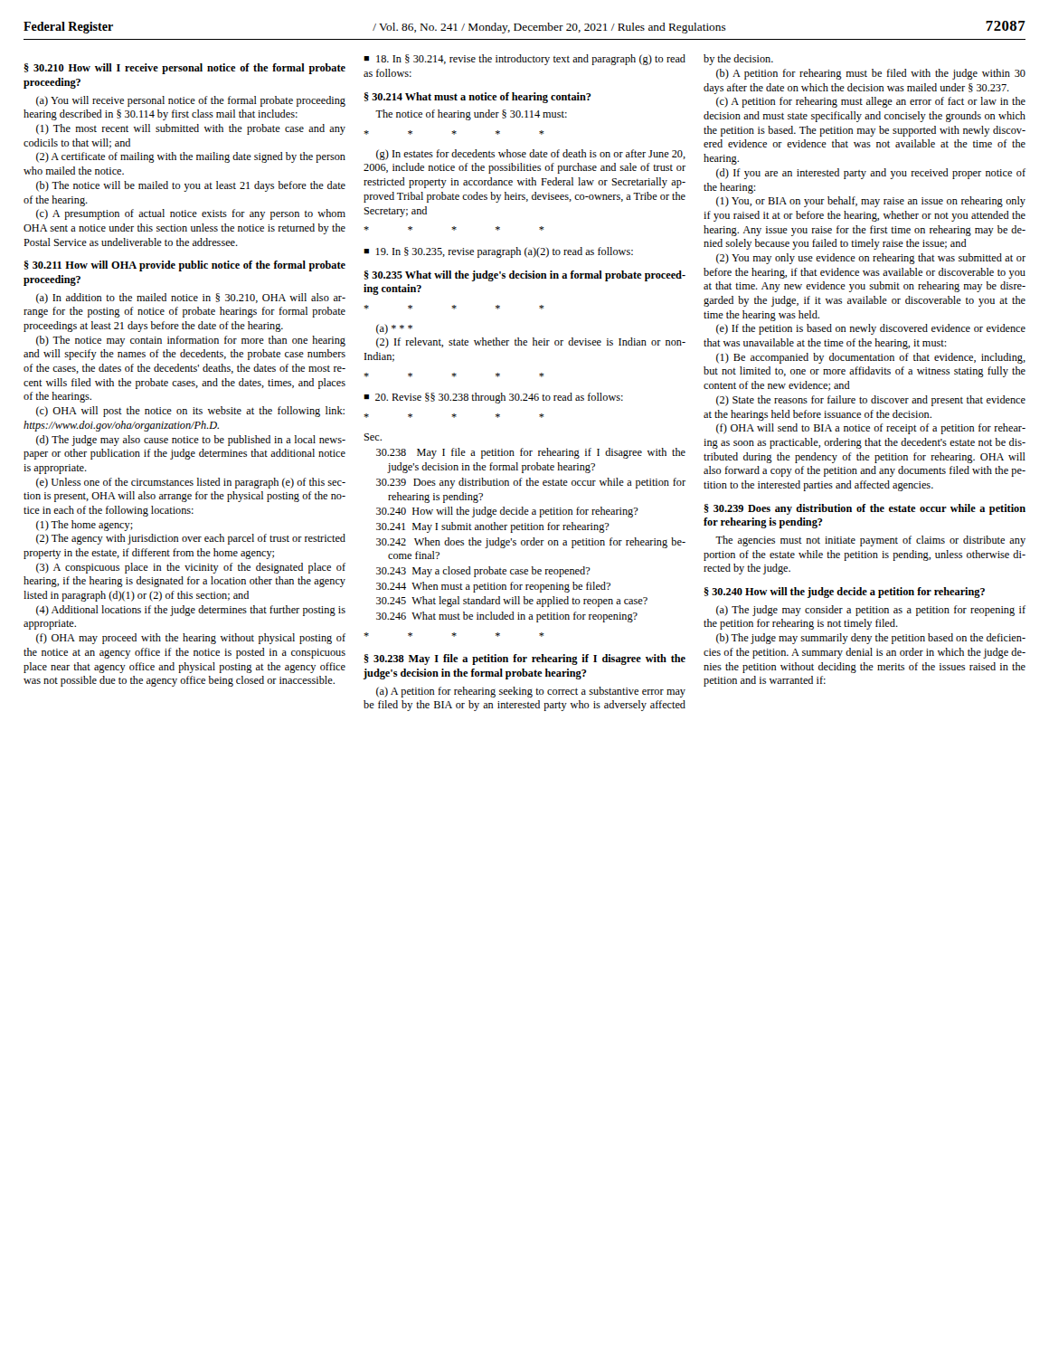Federal Register
/ Vol. 86, No. 241 / Monday, December 20, 2021 / Rules and Regulations
72087
§ 30.210 How will I receive personal notice of the formal probate proceeding?
(a) You will receive personal notice of the formal probate proceeding hearing described in § 30.114 by first class mail that includes:
(1) The most recent will submitted with the probate case and any codicils to that will; and
(2) A certificate of mailing with the mailing date signed by the person who mailed the notice.
(b) The notice will be mailed to you at least 21 days before the date of the hearing.
(c) A presumption of actual notice exists for any person to whom OHA sent a notice under this section unless the notice is returned by the Postal Service as undeliverable to the addressee.
§ 30.211 How will OHA provide public notice of the formal probate proceeding?
(a) In addition to the mailed notice in § 30.210, OHA will also arrange for the posting of notice of probate hearings for formal probate proceedings at least 21 days before the date of the hearing.
(b) The notice may contain information for more than one hearing and will specify the names of the decedents, the probate case numbers of the cases, the dates of the decedents' deaths, the dates of the most recent wills filed with the probate cases, and the dates, times, and places of the hearings.
(c) OHA will post the notice on its website at the following link: https://www.doi.gov/oha/organization/Ph.D.
(d) The judge may also cause notice to be published in a local newspaper or other publication if the judge determines that additional notice is appropriate.
(e) Unless one of the circumstances listed in paragraph (e) of this section is present, OHA will also arrange for the physical posting of the notice in each of the following locations:
(1) The home agency;
(2) The agency with jurisdiction over each parcel of trust or restricted property in the estate, if different from the home agency;
(3) A conspicuous place in the vicinity of the designated place of hearing, if the hearing is designated for a location other than the agency listed in paragraph (d)(1) or (2) of this section; and
(4) Additional locations if the judge determines that further posting is appropriate.
(f) OHA may proceed with the hearing without physical posting of the notice at an agency office if the notice is posted in a conspicuous place near that agency office and physical posting at the agency office was not possible due to the agency office being closed or inaccessible.
■ 18. In § 30.214, revise the introductory text and paragraph (g) to read as follows:
§ 30.214 What must a notice of hearing contain?
The notice of hearing under § 30.114 must:
* * * * *
(g) In estates for decedents whose date of death is on or after June 20, 2006, include notice of the possibilities of purchase and sale of trust or restricted property in accordance with Federal law or Secretarially approved Tribal probate codes by heirs, devisees, co-owners, a Tribe or the Secretary; and
* * * * *
■ 19. In § 30.235, revise paragraph (a)(2) to read as follows:
§ 30.235 What will the judge's decision in a formal probate proceeding contain?
* * * * *
(a) * * *
(2) If relevant, state whether the heir or devisee is Indian or non-Indian;
* * * * *
■ 20. Revise §§ 30.238 through 30.246 to read as follows:
* * * * *
Sec.
30.238 May I file a petition for rehearing if I disagree with the judge's decision in the formal probate hearing?
30.239 Does any distribution of the estate occur while a petition for rehearing is pending?
30.240 How will the judge decide a petition for rehearing?
30.241 May I submit another petition for rehearing?
30.242 When does the judge's order on a petition for rehearing become final?
30.243 May a closed probate case be reopened?
30.244 When must a petition for reopening be filed?
30.245 What legal standard will be applied to reopen a case?
30.246 What must be included in a petition for reopening?
* * * * *
§ 30.238 May I file a petition for rehearing if I disagree with the judge's decision in the formal probate hearing?
(a) A petition for rehearing seeking to correct a substantive error may be filed by the BIA or by an interested party who is adversely affected by the decision.
(b) A petition for rehearing must be filed with the judge within 30 days after the date on which the decision was mailed under § 30.237.
(c) A petition for rehearing must allege an error of fact or law in the decision and must state specifically and concisely the grounds on which the petition is based. The petition may be supported with newly discovered evidence or evidence that was not available at the time of the hearing.
(d) If you are an interested party and you received proper notice of the hearing:
(1) You, or BIA on your behalf, may raise an issue on rehearing only if you raised it at or before the hearing, whether or not you attended the hearing. Any issue you raise for the first time on rehearing may be denied solely because you failed to timely raise the issue; and
(2) You may only use evidence on rehearing that was submitted at or before the hearing, if that evidence was available or discoverable to you at that time. Any new evidence you submit on rehearing may be disregarded by the judge, if it was available or discoverable to you at the time the hearing was held.
(e) If the petition is based on newly discovered evidence or evidence that was unavailable at the time of the hearing, it must:
(1) Be accompanied by documentation of that evidence, including, but not limited to, one or more affidavits of a witness stating fully the content of the new evidence; and
(2) State the reasons for failure to discover and present that evidence at the hearings held before issuance of the decision.
(f) OHA will send to BIA a notice of receipt of a petition for rehearing as soon as practicable, ordering that the decedent's estate not be distributed during the pendency of the petition for rehearing. OHA will also forward a copy of the petition and any documents filed with the petition to the interested parties and affected agencies.
§ 30.239 Does any distribution of the estate occur while a petition for rehearing is pending?
The agencies must not initiate payment of claims or distribute any portion of the estate while the petition is pending, unless otherwise directed by the judge.
§ 30.240 How will the judge decide a petition for rehearing?
(a) The judge may consider a petition as a petition for reopening if the petition for rehearing is not timely filed.
(b) The judge may summarily deny the petition based on the deficiencies of the petition. A summary denial is an order in which the judge denies the petition without deciding the merits of the issues raised in the petition and is warranted if: